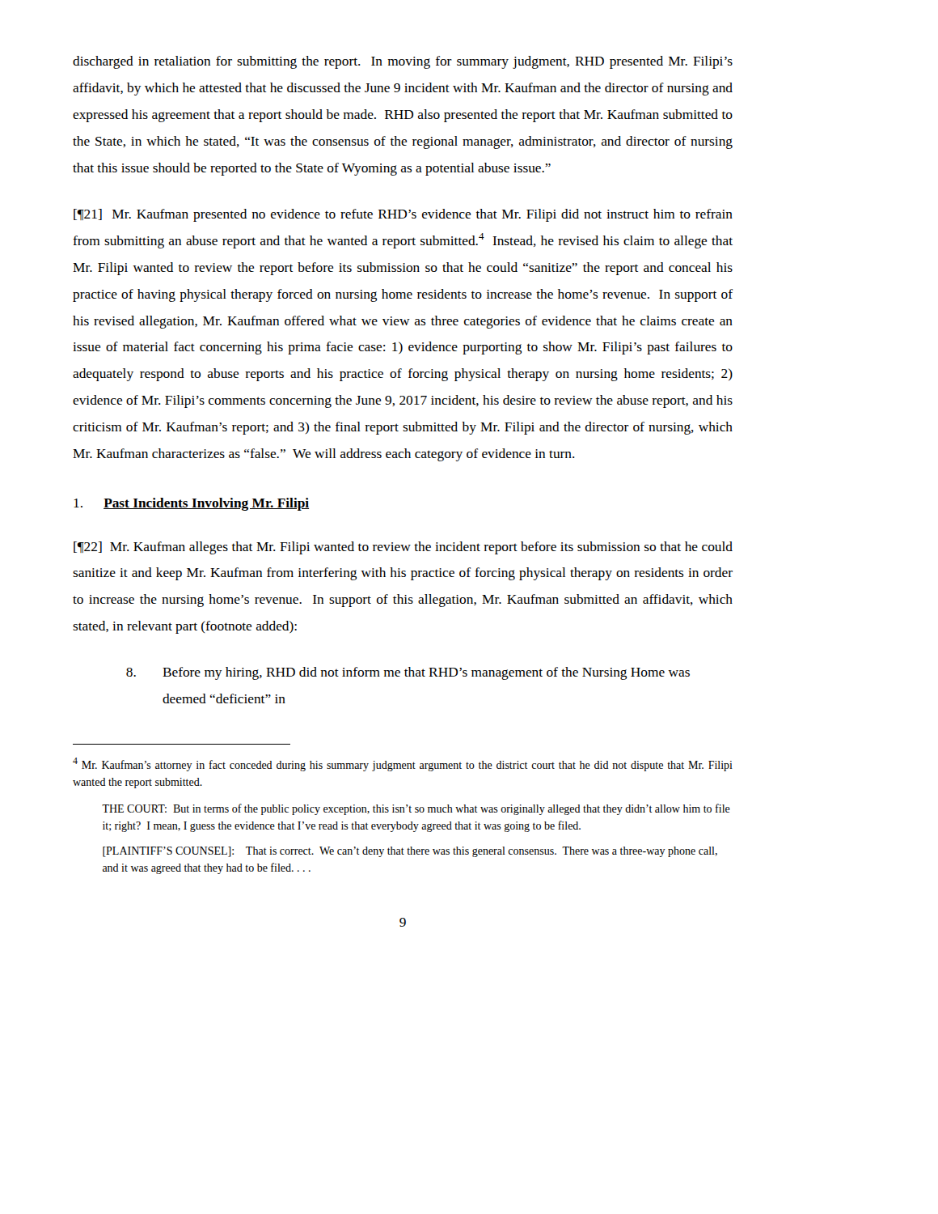discharged in retaliation for submitting the report. In moving for summary judgment, RHD presented Mr. Filipi’s affidavit, by which he attested that he discussed the June 9 incident with Mr. Kaufman and the director of nursing and expressed his agreement that a report should be made. RHD also presented the report that Mr. Kaufman submitted to the State, in which he stated, “It was the consensus of the regional manager, administrator, and director of nursing that this issue should be reported to the State of Wyoming as a potential abuse issue.”
[¶21] Mr. Kaufman presented no evidence to refute RHD’s evidence that Mr. Filipi did not instruct him to refrain from submitting an abuse report and that he wanted a report submitted.4 Instead, he revised his claim to allege that Mr. Filipi wanted to review the report before its submission so that he could “sanitize” the report and conceal his practice of having physical therapy forced on nursing home residents to increase the home’s revenue. In support of his revised allegation, Mr. Kaufman offered what we view as three categories of evidence that he claims create an issue of material fact concerning his prima facie case: 1) evidence purporting to show Mr. Filipi’s past failures to adequately respond to abuse reports and his practice of forcing physical therapy on nursing home residents; 2) evidence of Mr. Filipi’s comments concerning the June 9, 2017 incident, his desire to review the abuse report, and his criticism of Mr. Kaufman’s report; and 3) the final report submitted by Mr. Filipi and the director of nursing, which Mr. Kaufman characterizes as “false.” We will address each category of evidence in turn.
1. Past Incidents Involving Mr. Filipi
[¶22] Mr. Kaufman alleges that Mr. Filipi wanted to review the incident report before its submission so that he could sanitize it and keep Mr. Kaufman from interfering with his practice of forcing physical therapy on residents in order to increase the nursing home’s revenue. In support of this allegation, Mr. Kaufman submitted an affidavit, which stated, in relevant part (footnote added):
8. Before my hiring, RHD did not inform me that RHD’s management of the Nursing Home was deemed “deficient” in
4 Mr. Kaufman’s attorney in fact conceded during his summary judgment argument to the district court that he did not dispute that Mr. Filipi wanted the report submitted.
THE COURT: But in terms of the public policy exception, this isn’t so much what was originally alleged that they didn’t allow him to file it; right? I mean, I guess the evidence that I’ve read is that everybody agreed that it was going to be filed.
[PLAINTIFF’S COUNSEL]: That is correct. We can’t deny that there was this general consensus. There was a three-way phone call, and it was agreed that they had to be filed. . . .
9